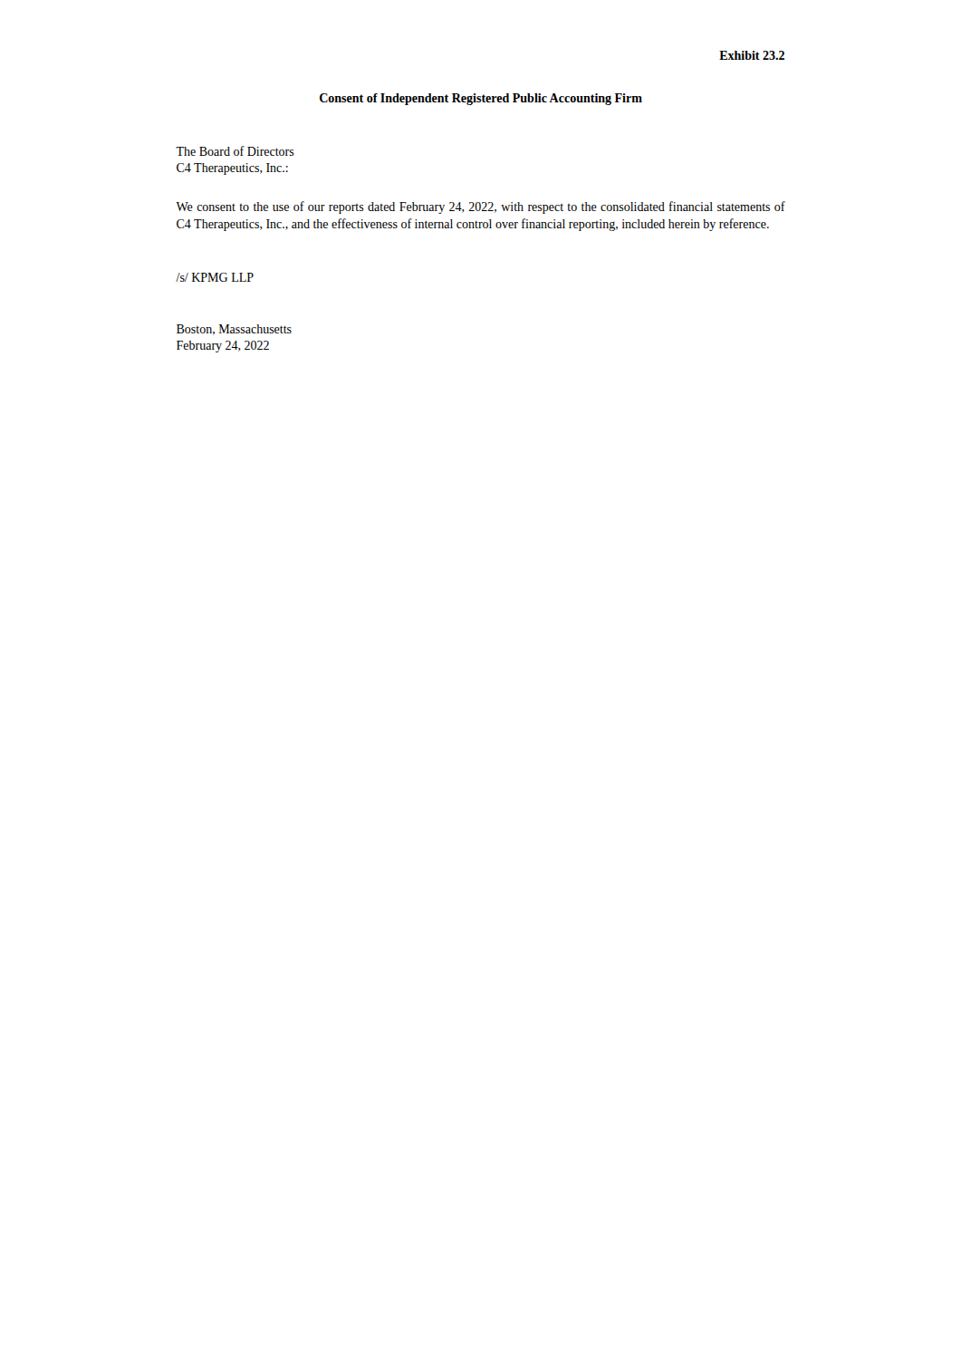Exhibit 23.2
Consent of Independent Registered Public Accounting Firm
The Board of Directors C4 Therapeutics, Inc.:
We consent to the use of our reports dated February 24, 2022, with respect to the consolidated financial statements of C4 Therapeutics, Inc., and the effectiveness of internal control over financial reporting, included herein by reference.
/s/ KPMG LLP
Boston, Massachusetts February 24, 2022